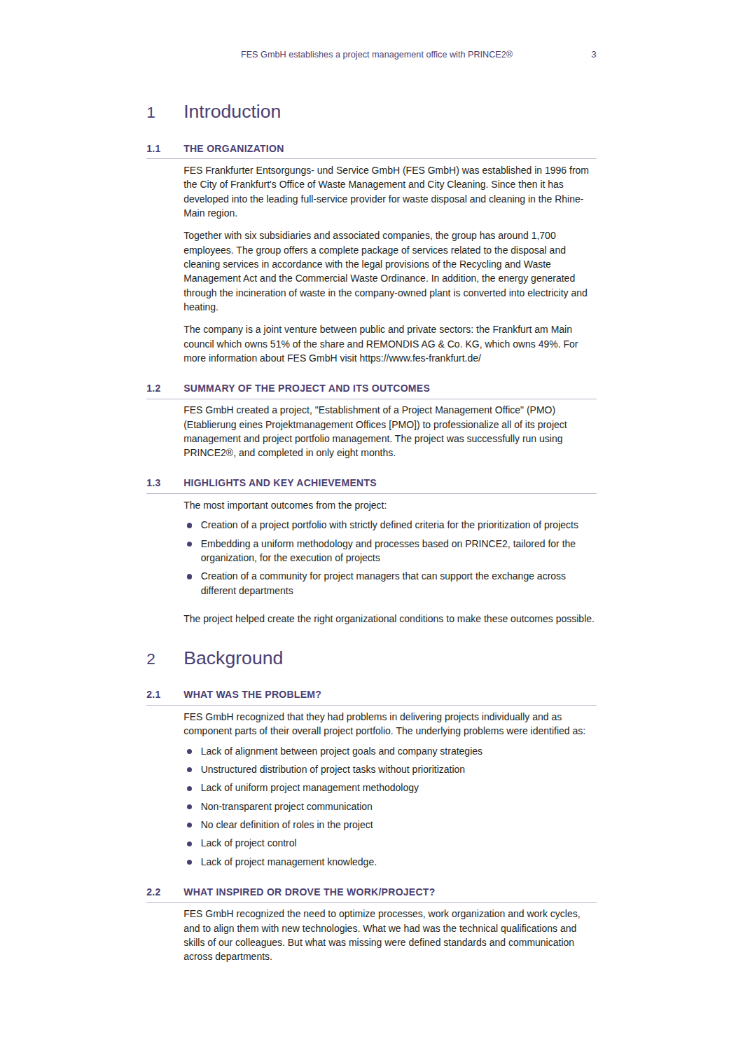FES GmbH establishes a project management office with PRINCE2®
3
1 Introduction
1.1 THE ORGANIZATION
FES Frankfurter Entsorgungs- und Service GmbH (FES GmbH) was established in 1996 from the City of Frankfurt's Office of Waste Management and City Cleaning. Since then it has developed into the leading full-service provider for waste disposal and cleaning in the Rhine-Main region.
Together with six subsidiaries and associated companies, the group has around 1,700 employees. The group offers a complete package of services related to the disposal and cleaning services in accordance with the legal provisions of the Recycling and Waste Management Act and the Commercial Waste Ordinance. In addition, the energy generated through the incineration of waste in the company-owned plant is converted into electricity and heating.
The company is a joint venture between public and private sectors: the Frankfurt am Main council which owns 51% of the share and REMONDIS AG & Co. KG, which owns 49%. For more information about FES GmbH visit https://www.fes-frankfurt.de/
1.2 SUMMARY OF THE PROJECT AND ITS OUTCOMES
FES GmbH created a project, "Establishment of a Project Management Office" (PMO) (Etablierung eines Projektmanagement Offices [PMO]) to professionalize all of its project management and project portfolio management. The project was successfully run using PRINCE2®, and completed in only eight months.
1.3 HIGHLIGHTS AND KEY ACHIEVEMENTS
The most important outcomes from the project:
Creation of a project portfolio with strictly defined criteria for the prioritization of projects
Embedding a uniform methodology and processes based on PRINCE2, tailored for the organization, for the execution of projects
Creation of a community for project managers that can support the exchange across different departments
The project helped create the right organizational conditions to make these outcomes possible.
2 Background
2.1 WHAT WAS THE PROBLEM?
FES GmbH recognized that they had problems in delivering projects individually and as component parts of their overall project portfolio. The underlying problems were identified as:
Lack of alignment between project goals and company strategies
Unstructured distribution of project tasks without prioritization
Lack of uniform project management methodology
Non-transparent project communication
No clear definition of roles in the project
Lack of project control
Lack of project management knowledge.
2.2 WHAT INSPIRED OR DROVE THE WORK/PROJECT?
FES GmbH recognized the need to optimize processes, work organization and work cycles, and to align them with new technologies. What we had was the technical qualifications and skills of our colleagues. But what was missing were defined standards and communication across departments.